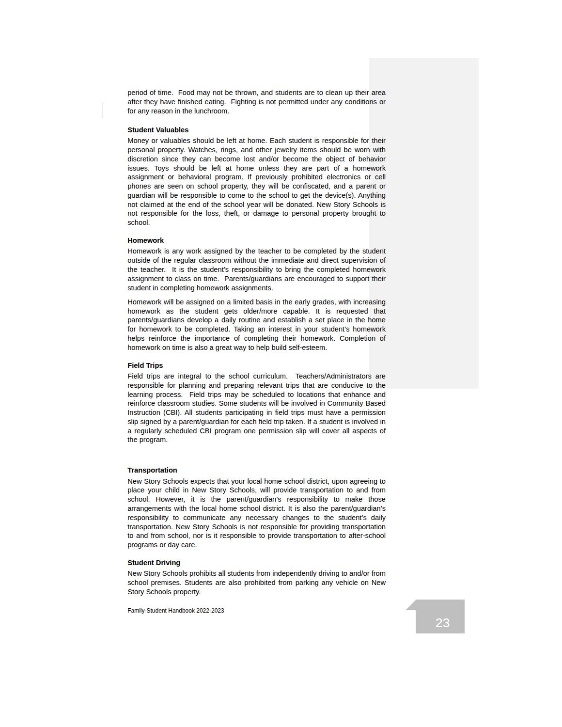period of time. Food may not be thrown, and students are to clean up their area after they have finished eating. Fighting is not permitted under any conditions or for any reason in the lunchroom.
Student Valuables
Money or valuables should be left at home. Each student is responsible for their personal property. Watches, rings, and other jewelry items should be worn with discretion since they can become lost and/or become the object of behavior issues. Toys should be left at home unless they are part of a homework assignment or behavioral program. If previously prohibited electronics or cell phones are seen on school property, they will be confiscated, and a parent or guardian will be responsible to come to the school to get the device(s). Anything not claimed at the end of the school year will be donated. New Story Schools is not responsible for the loss, theft, or damage to personal property brought to school.
Homework
Homework is any work assigned by the teacher to be completed by the student outside of the regular classroom without the immediate and direct supervision of the teacher. It is the student’s responsibility to bring the completed homework assignment to class on time. Parents/guardians are encouraged to support their student in completing homework assignments.
Homework will be assigned on a limited basis in the early grades, with increasing homework as the student gets older/more capable. It is requested that parents/guardians develop a daily routine and establish a set place in the home for homework to be completed. Taking an interest in your student’s homework helps reinforce the importance of completing their homework. Completion of homework on time is also a great way to help build self-esteem.
Field Trips
Field trips are integral to the school curriculum. Teachers/Administrators are responsible for planning and preparing relevant trips that are conducive to the learning process. Field trips may be scheduled to locations that enhance and reinforce classroom studies. Some students will be involved in Community Based Instruction (CBI). All students participating in field trips must have a permission slip signed by a parent/guardian for each field trip taken. If a student is involved in a regularly scheduled CBI program one permission slip will cover all aspects of the program.
Transportation
New Story Schools expects that your local home school district, upon agreeing to place your child in New Story Schools, will provide transportation to and from school. However, it is the parent/guardian’s responsibility to make those arrangements with the local home school district. It is also the parent/guardian’s responsibility to communicate any necessary changes to the student’s daily transportation. New Story Schools is not responsible for providing transportation to and from school, nor is it responsible to provide transportation to after-school programs or day care.
Student Driving
New Story Schools prohibits all students from independently driving to and/or from school premises. Students are also prohibited from parking any vehicle on New Story Schools property.
Family-Student Handbook 2022-2023
23